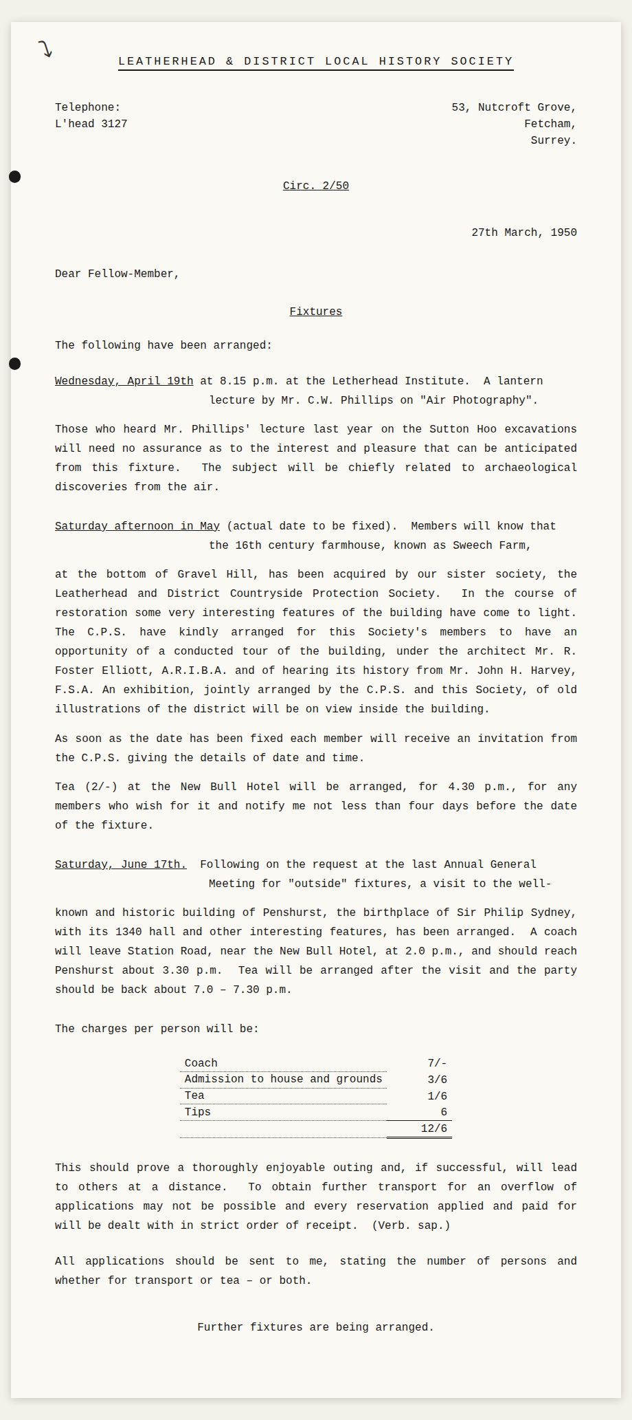⤵
Leatherhead & District Local History Society
Telephone:
L'head 3127
53, Nutcroft Grove,
Fetcham,
Surrey.
Circ. 2/50
27th March, 1950
Dear Fellow-Member,
Fixtures
The following have been arranged:
Wednesday, April 19th at 8.15 p.m. at the Letherhead Institute. A lantern lecture by Mr. C.W. Phillips on "Air Photography".
Those who heard Mr. Phillips' lecture last year on the Sutton Hoo excavations will need no assurance as to the interest and pleasure that can be anticipated from this fixture. The subject will be chiefly related to archaeological discoveries from the air.
Saturday afternoon in May (actual date to be fixed). Members will know that the 16th century farmhouse, known as Sweech Farm,
at the bottom of Gravel Hill, has been acquired by our sister society, the Leatherhead and District Countryside Protection Society. In the course of restoration some very interesting features of the building have come to light. The C.P.S. have kindly arranged for this Society's members to have an opportunity of a conducted tour of the building, under the architect Mr. R. Foster Elliott, A.R.I.B.A. and of hearing its history from Mr. John H. Harvey, F.S.A. An exhibition, jointly arranged by the C.P.S. and this Society, of old illustrations of the district will be on view inside the building.
As soon as the date has been fixed each member will receive an invitation from the C.P.S. giving the details of date and time.
Tea (2/-) at the New Bull Hotel will be arranged, for 4.30 p.m., for any members who wish for it and notify me not less than four days before the date of the fixture.
Saturday, June 17th. Following on the request at the last Annual General Meeting for "outside" fixtures, a visit to the well-
known and historic building of Penshurst, the birthplace of Sir Philip Sydney, with its 1340 hall and other interesting features, has been arranged. A coach will leave Station Road, near the New Bull Hotel, at 2.0 p.m., and should reach Penshurst about 3.30 p.m. Tea will be arranged after the visit and the party should be back about 7.0 – 7.30 p.m.
The charges per person will be:
| Coach | 7/- |
| Admission to house and grounds | 3/6 |
| Tea | 1/6 |
| Tips | 6 |
| | 12/6 |
This should prove a thoroughly enjoyable outing and, if successful, will lead to others at a distance. To obtain further transport for an overflow of applications may not be possible and every reservation applied and paid for will be dealt with in strict order of receipt. (Verb. sap.)
All applications should be sent to me, stating the number of persons and whether for transport or tea – or both.
Further fixtures are being arranged.